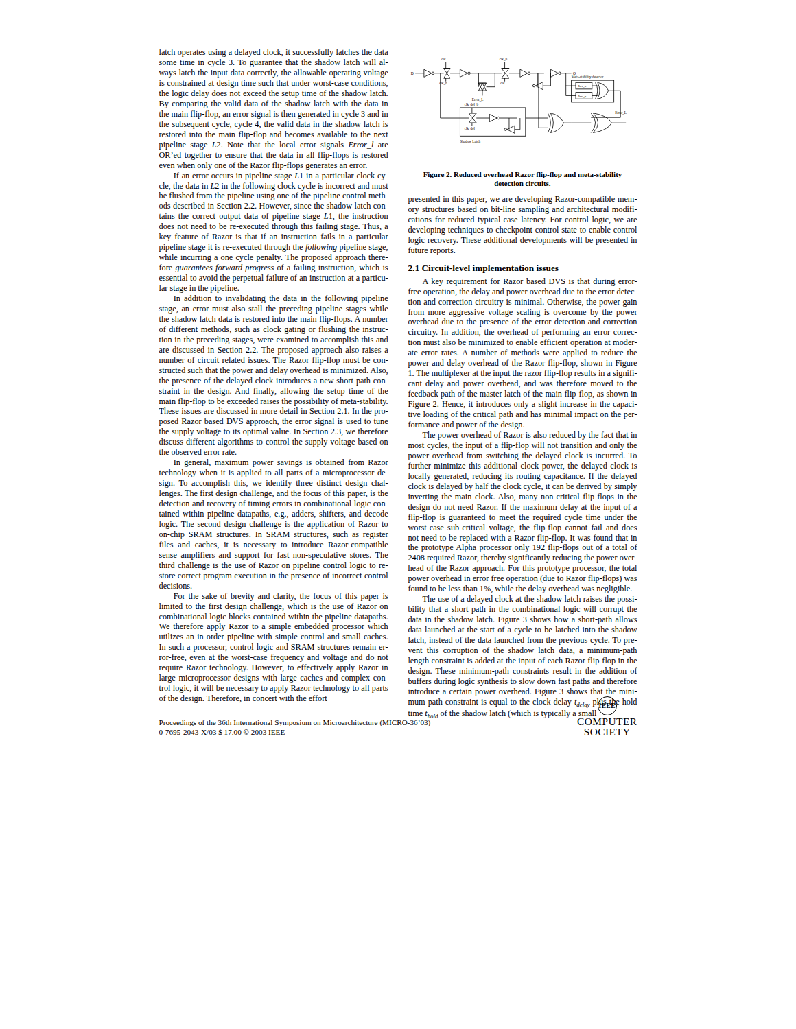latch operates using a delayed clock, it successfully latches the data some time in cycle 3. To guarantee that the shadow latch will always latch the input data correctly, the allowable operating voltage is constrained at design time such that under worst-case conditions, the logic delay does not exceed the setup time of the shadow latch. By comparing the valid data of the shadow latch with the data in the main flip-flop, an error signal is then generated in cycle 3 and in the subsequent cycle, cycle 4, the valid data in the shadow latch is restored into the main flip-flop and becomes available to the next pipeline stage L2. Note that the local error signals Error_l are OR’ed together to ensure that the data in all flip-flops is restored even when only one of the Razor flip-flops generates an error.
If an error occurs in pipeline stage L1 in a particular clock cycle, the data in L2 in the following clock cycle is incorrect and must be flushed from the pipeline using one of the pipeline control methods described in Section 2.2. However, since the shadow latch contains the correct output data of pipeline stage L1, the instruction does not need to be re-executed through this failing stage. Thus, a key feature of Razor is that if an instruction fails in a particular pipeline stage it is re-executed through the following pipeline stage, while incurring a one cycle penalty. The proposed approach therefore guarantees forward progress of a failing instruction, which is essential to avoid the perpetual failure of an instruction at a particular stage in the pipeline.
In addition to invalidating the data in the following pipeline stage, an error must also stall the preceding pipeline stages while the shadow latch data is restored into the main flip-flops. A number of different methods, such as clock gating or flushing the instruction in the preceding stages, were examined to accomplish this and are discussed in Section 2.2. The proposed approach also raises a number of circuit related issues. The Razor flip-flop must be constructed such that the power and delay overhead is minimized. Also, the presence of the delayed clock introduces a new short-path constraint in the design. And finally, allowing the setup time of the main flip-flop to be exceeded raises the possibility of meta-stability. These issues are discussed in more detail in Section 2.1. In the proposed Razor based DVS approach, the error signal is used to tune the supply voltage to its optimal value. In Section 2.3, we therefore discuss different algorithms to control the supply voltage based on the observed error rate.
In general, maximum power savings is obtained from Razor technology when it is applied to all parts of a microprocessor design. To accomplish this, we identify three distinct design challenges. The first design challenge, and the focus of this paper, is the detection and recovery of timing errors in combinational logic contained within pipeline datapaths, e.g., adders, shifters, and decode logic. The second design challenge is the application of Razor to on-chip SRAM structures. In SRAM structures, such as register files and caches, it is necessary to introduce Razor-compatible sense amplifiers and support for fast non-speculative stores. The third challenge is the use of Razor on pipeline control logic to restore correct program execution in the presence of incorrect control decisions.
For the sake of brevity and clarity, the focus of this paper is limited to the first design challenge, which is the use of Razor on combinational logic blocks contained within the pipeline datapaths. We therefore apply Razor to a simple embedded processor which utilizes an in-order pipeline with simple control and small caches. In such a processor, control logic and SRAM structures remain error-free, even at the worst-case frequency and voltage and do not require Razor technology. However, to effectively apply Razor in large microprocessor designs with large caches and complex control logic, it will be necessary to apply Razor technology to all parts of the design. Therefore, in concert with the effort
D clk clk_b Error_L clk_b clk Q Meta-stability detector Inv_n Inv_p Shadow Latch clk_del_b clk_del Error_L
Figure 2. Reduced overhead Razor flip-flop and meta-stability detection circuits.
presented in this paper, we are developing Razor-compatible memory structures based on bit-line sampling and architectural modifications for reduced typical-case latency. For control logic, we are developing techniques to checkpoint control state to enable control logic recovery. These additional developments will be presented in future reports.
2.1 Circuit-level implementation issues
A key requirement for Razor based DVS is that during error-free operation, the delay and power overhead due to the error detection and correction circuitry is minimal. Otherwise, the power gain from more aggressive voltage scaling is overcome by the power overhead due to the presence of the error detection and correction circuitry. In addition, the overhead of performing an error correction must also be minimized to enable efficient operation at moderate error rates. A number of methods were applied to reduce the power and delay overhead of the Razor flip-flop, shown in Figure 1. The multiplexer at the input the razor flip-flop results in a significant delay and power overhead, and was therefore moved to the feedback path of the master latch of the main flip-flop, as shown in Figure 2. Hence, it introduces only a slight increase in the capacitive loading of the critical path and has minimal impact on the performance and power of the design.
The power overhead of Razor is also reduced by the fact that in most cycles, the input of a flip-flop will not transition and only the power overhead from switching the delayed clock is incurred. To further minimize this additional clock power, the delayed clock is locally generated, reducing its routing capacitance. If the delayed clock is delayed by half the clock cycle, it can be derived by simply inverting the main clock. Also, many non-critical flip-flops in the design do not need Razor. If the maximum delay at the input of a flip-flop is guaranteed to meet the required cycle time under the worst-case sub-critical voltage, the flip-flop cannot fail and does not need to be replaced with a Razor flip-flop. It was found that in the prototype Alpha processor only 192 flip-flops out of a total of 2408 required Razor, thereby significantly reducing the power overhead of the Razor approach. For this prototype processor, the total power overhead in error free operation (due to Razor flip-flops) was found to be less than 1%, while the delay overhead was negligible.
The use of a delayed clock at the shadow latch raises the possibility that a short path in the combinational logic will corrupt the data in the shadow latch. Figure 3 shows how a short-path allows data launched at the start of a cycle to be latched into the shadow latch, instead of the data launched from the previous cycle. To prevent this corruption of the shadow latch data, a minimum-path length constraint is added at the input of each Razor flip-flop in the design. These minimum-path constraints result in the addition of buffers during logic synthesis to slow down fast paths and therefore introduce a certain power overhead. Figure 3 shows that the minimum-path constraint is equal to the clock delay tdelay plus the hold time thold of the shadow latch (which is typically a small
Proceedings of the 36th International Symposium on Microarchitecture (MICRO-36’03)
0-7695-2043-X/03 $ 17.00 © 2003 IEEE
IEEE
COMPUTER
SOCIETY